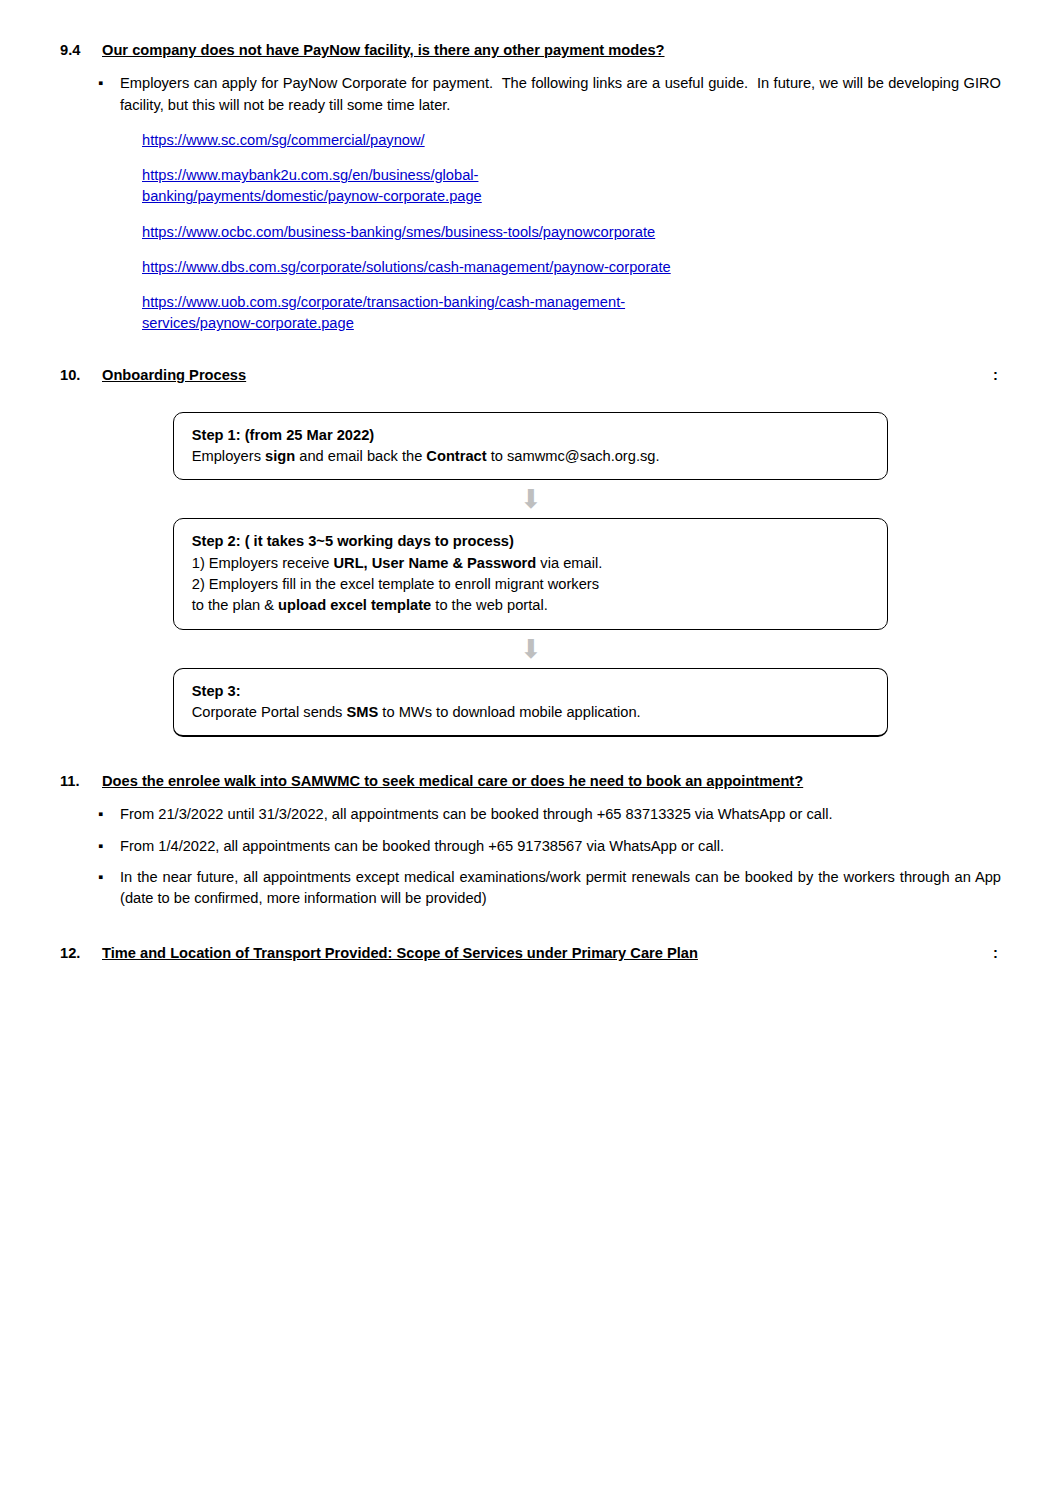9.4 Our company does not have PayNow facility, is there any other payment modes?
Employers can apply for PayNow Corporate for payment. The following links are a useful guide. In future, we will be developing GIRO facility, but this will not be ready till some time later.
https://www.sc.com/sg/commercial/paynow/
https://www.maybank2u.com.sg/en/business/global-
banking/payments/domestic/paynow-corporate.page
https://www.ocbc.com/business-banking/smes/business-tools/paynowcorporate
https://www.dbs.com.sg/corporate/solutions/cash-management/paynow-corporate
https://www.uob.com.sg/corporate/transaction-banking/cash-management-
services/paynow-corporate.page
10. Onboarding Process:
Step 1: (from 25 Mar 2022)
Employers sign and email back the Contract to samwmc@sach.org.sg.
⬇
Step 2: ( it takes 3~5 working days to process)
1) Employers receive URL, User Name & Password via email.
2) Employers fill in the excel template to enroll migrant workers
to the plan & upload excel template to the web portal.
⬇
Step 3:
Corporate Portal sends SMS to MWs to download mobile application.
11. Does the enrolee walk into SAMWMC to seek medical care or does he need to book an appointment?
From 21/3/2022 until 31/3/2022, all appointments can be booked through +65 83713325 via WhatsApp or call.
From 1/4/2022, all appointments can be booked through +65 91738567 via WhatsApp or call.
In the near future, all appointments except medical examinations/work permit renewals can be booked by the workers through an App (date to be confirmed, more information will be provided)
12. Time and Location of Transport Provided: Scope of Services under Primary Care Plan: